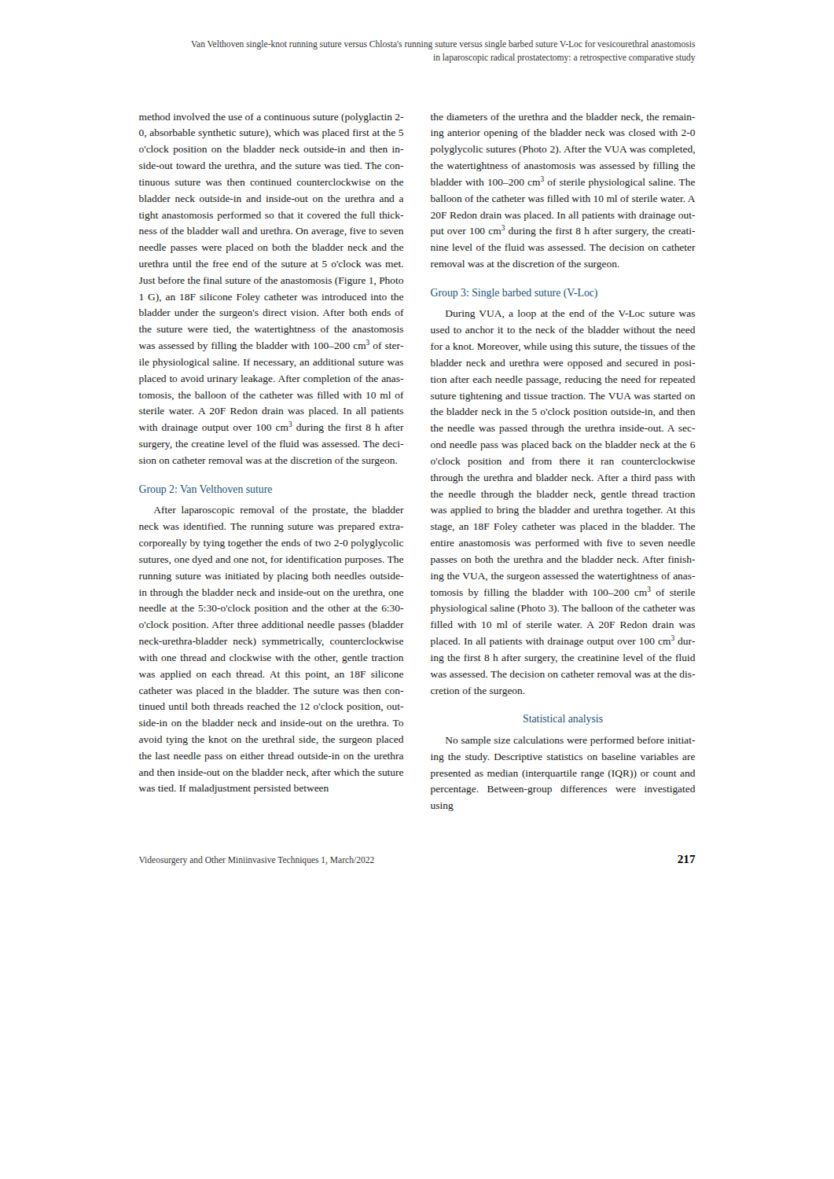Van Velthoven single-knot running suture versus Chlosta's running suture versus single barbed suture V-Loc for vesicourethral anastomosis
in laparoscopic radical prostatectomy: a retrospective comparative study
method involved the use of a continuous suture (polyglactin 2-0, absorbable synthetic suture), which was placed first at the 5 o'clock position on the bladder neck outside-in and then inside-out toward the urethra, and the suture was tied. The continuous suture was then continued counterclockwise on the bladder neck outside-in and inside-out on the urethra and a tight anastomosis performed so that it covered the full thickness of the bladder wall and urethra. On average, five to seven needle passes were placed on both the bladder neck and the urethra until the free end of the suture at 5 o'clock was met. Just before the final suture of the anastomosis (Figure 1, Photo 1 G), an 18F silicone Foley catheter was introduced into the bladder under the surgeon's direct vision. After both ends of the suture were tied, the watertightness of the anastomosis was assessed by filling the bladder with 100–200 cm3 of sterile physiological saline. If necessary, an additional suture was placed to avoid urinary leakage. After completion of the anastomosis, the balloon of the catheter was filled with 10 ml of sterile water. A 20F Redon drain was placed. In all patients with drainage output over 100 cm3 during the first 8 h after surgery, the creatine level of the fluid was assessed. The decision on catheter removal was at the discretion of the surgeon.
Group 2: Van Velthoven suture
After laparoscopic removal of the prostate, the bladder neck was identified. The running suture was prepared extracorporeally by tying together the ends of two 2-0 polyglycolic sutures, one dyed and one not, for identification purposes. The running suture was initiated by placing both needles outside-in through the bladder neck and inside-out on the urethra, one needle at the 5:30-o'clock position and the other at the 6:30-o'clock position. After three additional needle passes (bladder neck-urethra-bladder neck) symmetrically, counterclockwise with one thread and clockwise with the other, gentle traction was applied on each thread. At this point, an 18F silicone catheter was placed in the bladder. The suture was then continued until both threads reached the 12 o'clock position, outside-in on the bladder neck and inside-out on the urethra. To avoid tying the knot on the urethral side, the surgeon placed the last needle pass on either thread outside-in on the urethra and then inside-out on the bladder neck, after which the suture was tied. If maladjustment persisted between
the diameters of the urethra and the bladder neck, the remaining anterior opening of the bladder neck was closed with 2-0 polyglycolic sutures (Photo 2). After the VUA was completed, the watertightness of anastomosis was assessed by filling the bladder with 100–200 cm3 of sterile physiological saline. The balloon of the catheter was filled with 10 ml of sterile water. A 20F Redon drain was placed. In all patients with drainage output over 100 cm3 during the first 8 h after surgery, the creatinine level of the fluid was assessed. The decision on catheter removal was at the discretion of the surgeon.
Group 3: Single barbed suture (V-Loc)
During VUA, a loop at the end of the V-Loc suture was used to anchor it to the neck of the bladder without the need for a knot. Moreover, while using this suture, the tissues of the bladder neck and urethra were opposed and secured in position after each needle passage, reducing the need for repeated suture tightening and tissue traction. The VUA was started on the bladder neck in the 5 o'clock position outside-in, and then the needle was passed through the urethra inside-out. A second needle pass was placed back on the bladder neck at the 6 o'clock position and from there it ran counterclockwise through the urethra and bladder neck. After a third pass with the needle through the bladder neck, gentle thread traction was applied to bring the bladder and urethra together. At this stage, an 18F Foley catheter was placed in the bladder. The entire anastomosis was performed with five to seven needle passes on both the urethra and the bladder neck. After finishing the VUA, the surgeon assessed the watertightness of anastomosis by filling the bladder with 100–200 cm3 of sterile physiological saline (Photo 3). The balloon of the catheter was filled with 10 ml of sterile water. A 20F Redon drain was placed. In all patients with drainage output over 100 cm3 during the first 8 h after surgery, the creatinine level of the fluid was assessed. The decision on catheter removal was at the discretion of the surgeon.
Statistical analysis
No sample size calculations were performed before initiating the study. Descriptive statistics on baseline variables are presented as median (interquartile range (IQR)) or count and percentage. Between-group differences were investigated using
Videosurgery and Other Miniinvasive Techniques 1, March/2022 217